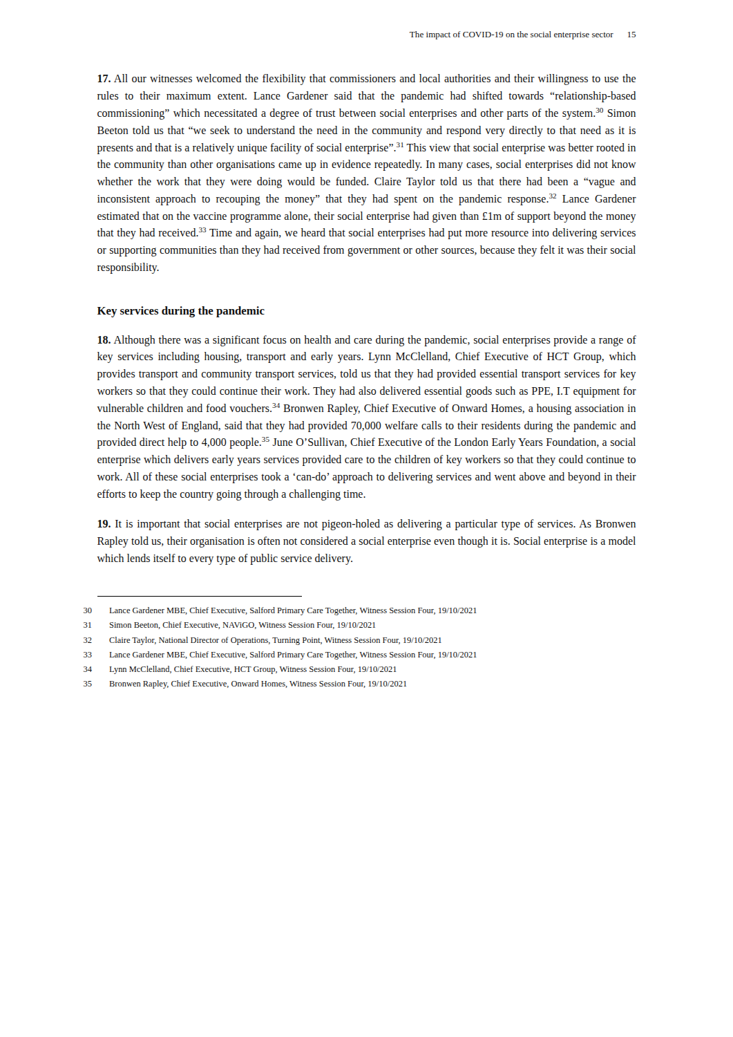The impact of COVID-19 on the social enterprise sector 15
17. All our witnesses welcomed the flexibility that commissioners and local authorities and their willingness to use the rules to their maximum extent. Lance Gardener said that the pandemic had shifted towards “relationship-based commissioning” which necessitated a degree of trust between social enterprises and other parts of the system.30 Simon Beeton told us that “we seek to understand the need in the community and respond very directly to that need as it is presents and that is a relatively unique facility of social enterprise”.31 This view that social enterprise was better rooted in the community than other organisations came up in evidence repeatedly. In many cases, social enterprises did not know whether the work that they were doing would be funded. Claire Taylor told us that there had been a “vague and inconsistent approach to recouping the money” that they had spent on the pandemic response.32 Lance Gardener estimated that on the vaccine programme alone, their social enterprise had given than £1m of support beyond the money that they had received.33 Time and again, we heard that social enterprises had put more resource into delivering services or supporting communities than they had received from government or other sources, because they felt it was their social responsibility.
Key services during the pandemic
18. Although there was a significant focus on health and care during the pandemic, social enterprises provide a range of key services including housing, transport and early years. Lynn McClelland, Chief Executive of HCT Group, which provides transport and community transport services, told us that they had provided essential transport services for key workers so that they could continue their work. They had also delivered essential goods such as PPE, I.T equipment for vulnerable children and food vouchers.34 Bronwen Rapley, Chief Executive of Onward Homes, a housing association in the North West of England, said that they had provided 70,000 welfare calls to their residents during the pandemic and provided direct help to 4,000 people.35 June O’Sullivan, Chief Executive of the London Early Years Foundation, a social enterprise which delivers early years services provided care to the children of key workers so that they could continue to work. All of these social enterprises took a ‘can-do’ approach to delivering services and went above and beyond in their efforts to keep the country going through a challenging time.
19. It is important that social enterprises are not pigeon-holed as delivering a particular type of services. As Bronwen Rapley told us, their organisation is often not considered a social enterprise even though it is. Social enterprise is a model which lends itself to every type of public service delivery.
30 Lance Gardener MBE, Chief Executive, Salford Primary Care Together, Witness Session Four, 19/10/2021
31 Simon Beeton, Chief Executive, NAViGO, Witness Session Four, 19/10/2021
32 Claire Taylor, National Director of Operations, Turning Point, Witness Session Four, 19/10/2021
33 Lance Gardener MBE, Chief Executive, Salford Primary Care Together, Witness Session Four, 19/10/2021
34 Lynn McClelland, Chief Executive, HCT Group, Witness Session Four, 19/10/2021
35 Bronwen Rapley, Chief Executive, Onward Homes, Witness Session Four, 19/10/2021